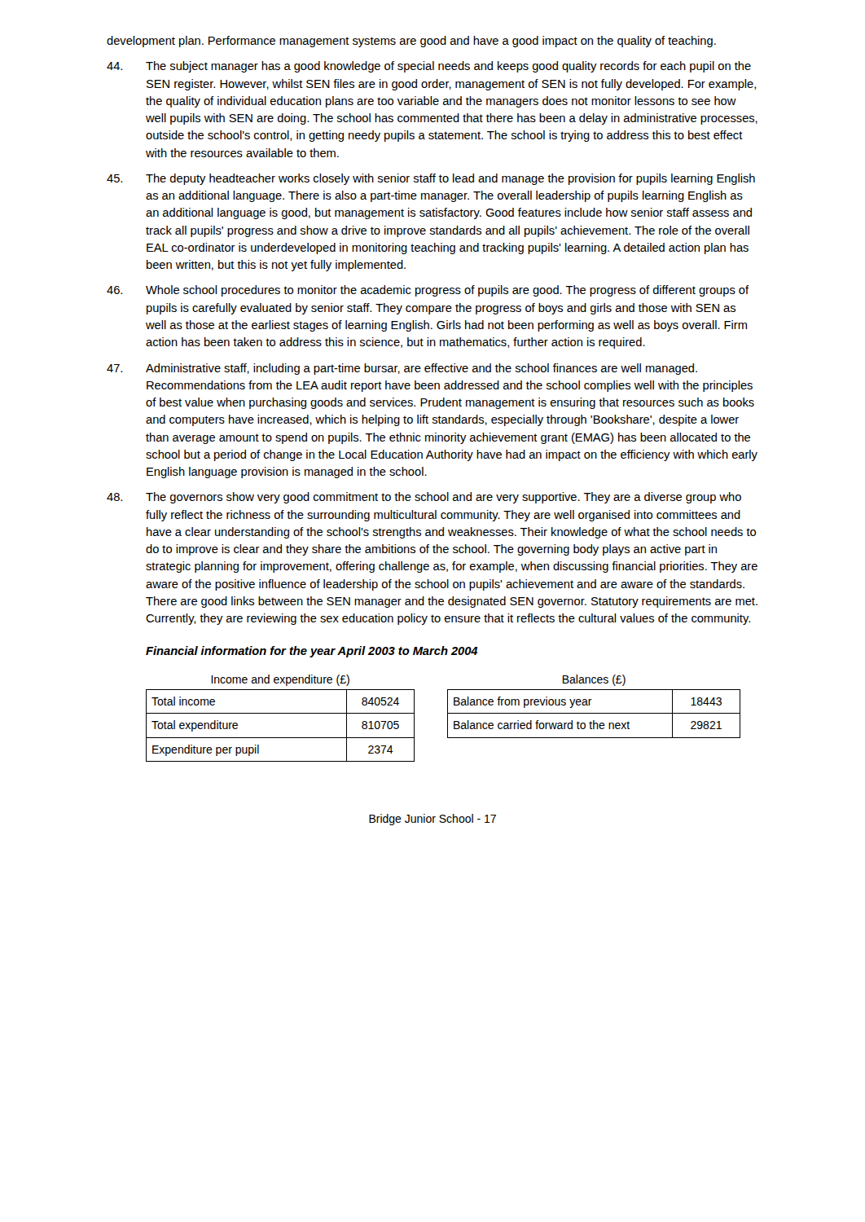development plan. Performance management systems are good and have a good impact on the quality of teaching.
44.
The subject manager has a good knowledge of special needs and keeps good quality records for each pupil on the SEN register. However, whilst SEN files are in good order, management of SEN is not fully developed. For example, the quality of individual education plans are too variable and the managers does not monitor lessons to see how well pupils with SEN are doing. The school has commented that there has been a delay in administrative processes, outside the school's control, in getting needy pupils a statement. The school is trying to address this to best effect with the resources available to them.
45.
The deputy headteacher works closely with senior staff to lead and manage the provision for pupils learning English as an additional language. There is also a part-time manager. The overall leadership of pupils learning English as an additional language is good, but management is satisfactory. Good features include how senior staff assess and track all pupils' progress and show a drive to improve standards and all pupils' achievement. The role of the overall EAL co-ordinator is underdeveloped in monitoring teaching and tracking pupils' learning. A detailed action plan has been written, but this is not yet fully implemented.
46.
Whole school procedures to monitor the academic progress of pupils are good. The progress of different groups of pupils is carefully evaluated by senior staff. They compare the progress of boys and girls and those with SEN as well as those at the earliest stages of learning English. Girls had not been performing as well as boys overall. Firm action has been taken to address this in science, but in mathematics, further action is required.
47.
Administrative staff, including a part-time bursar, are effective and the school finances are well managed. Recommendations from the LEA audit report have been addressed and the school complies well with the principles of best value when purchasing goods and services. Prudent management is ensuring that resources such as books and computers have increased, which is helping to lift standards, especially through 'Bookshare', despite a lower than average amount to spend on pupils. The ethnic minority achievement grant (EMAG) has been allocated to the school but a period of change in the Local Education Authority have had an impact on the efficiency with which early English language provision is managed in the school.
48.
The governors show very good commitment to the school and are very supportive. They are a diverse group who fully reflect the richness of the surrounding multicultural community. They are well organised into committees and have a clear understanding of the school's strengths and weaknesses. Their knowledge of what the school needs to do to improve is clear and they share the ambitions of the school. The governing body plays an active part in strategic planning for improvement, offering challenge as, for example, when discussing financial priorities. They are aware of the positive influence of leadership of the school on pupils' achievement and are aware of the standards. There are good links between the SEN manager and the designated SEN governor. Statutory requirements are met. Currently, they are reviewing the sex education policy to ensure that it reflects the cultural values of the community.
Financial information for the year April 2003 to March 2004
| Income and expenditure (£) |
| Total income | 840524 |
| Total expenditure | 810705 |
| Expenditure per pupil | 2374 |
| Balances (£) |
| Balance from previous year | 18443 |
| Balance carried forward to the next | 29821 |
Bridge Junior School - 17